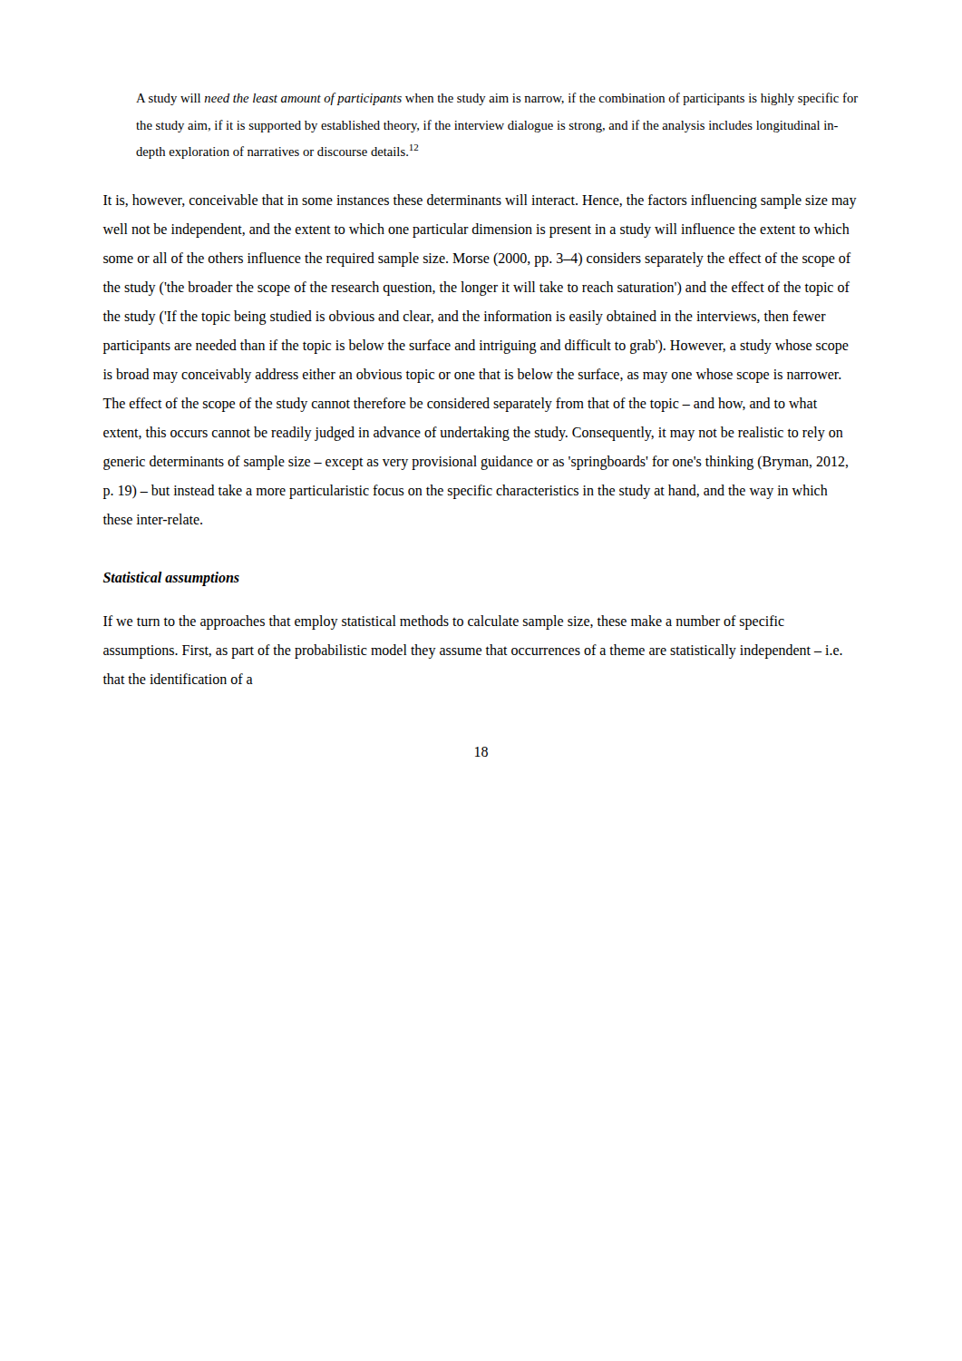A study will need the least amount of participants when the study aim is narrow, if the combination of participants is highly specific for the study aim, if it is supported by established theory, if the interview dialogue is strong, and if the analysis includes longitudinal in-depth exploration of narratives or discourse details.12
It is, however, conceivable that in some instances these determinants will interact. Hence, the factors influencing sample size may well not be independent, and the extent to which one particular dimension is present in a study will influence the extent to which some or all of the others influence the required sample size. Morse (2000, pp. 3–4) considers separately the effect of the scope of the study ('the broader the scope of the research question, the longer it will take to reach saturation') and the effect of the topic of the study ('If the topic being studied is obvious and clear, and the information is easily obtained in the interviews, then fewer participants are needed than if the topic is below the surface and intriguing and difficult to grab'). However, a study whose scope is broad may conceivably address either an obvious topic or one that is below the surface, as may one whose scope is narrower. The effect of the scope of the study cannot therefore be considered separately from that of the topic – and how, and to what extent, this occurs cannot be readily judged in advance of undertaking the study. Consequently, it may not be realistic to rely on generic determinants of sample size – except as very provisional guidance or as 'springboards' for one's thinking (Bryman, 2012, p. 19) – but instead take a more particularistic focus on the specific characteristics in the study at hand, and the way in which these inter-relate.
Statistical assumptions
If we turn to the approaches that employ statistical methods to calculate sample size, these make a number of specific assumptions. First, as part of the probabilistic model they assume that occurrences of a theme are statistically independent – i.e. that the identification of a
18